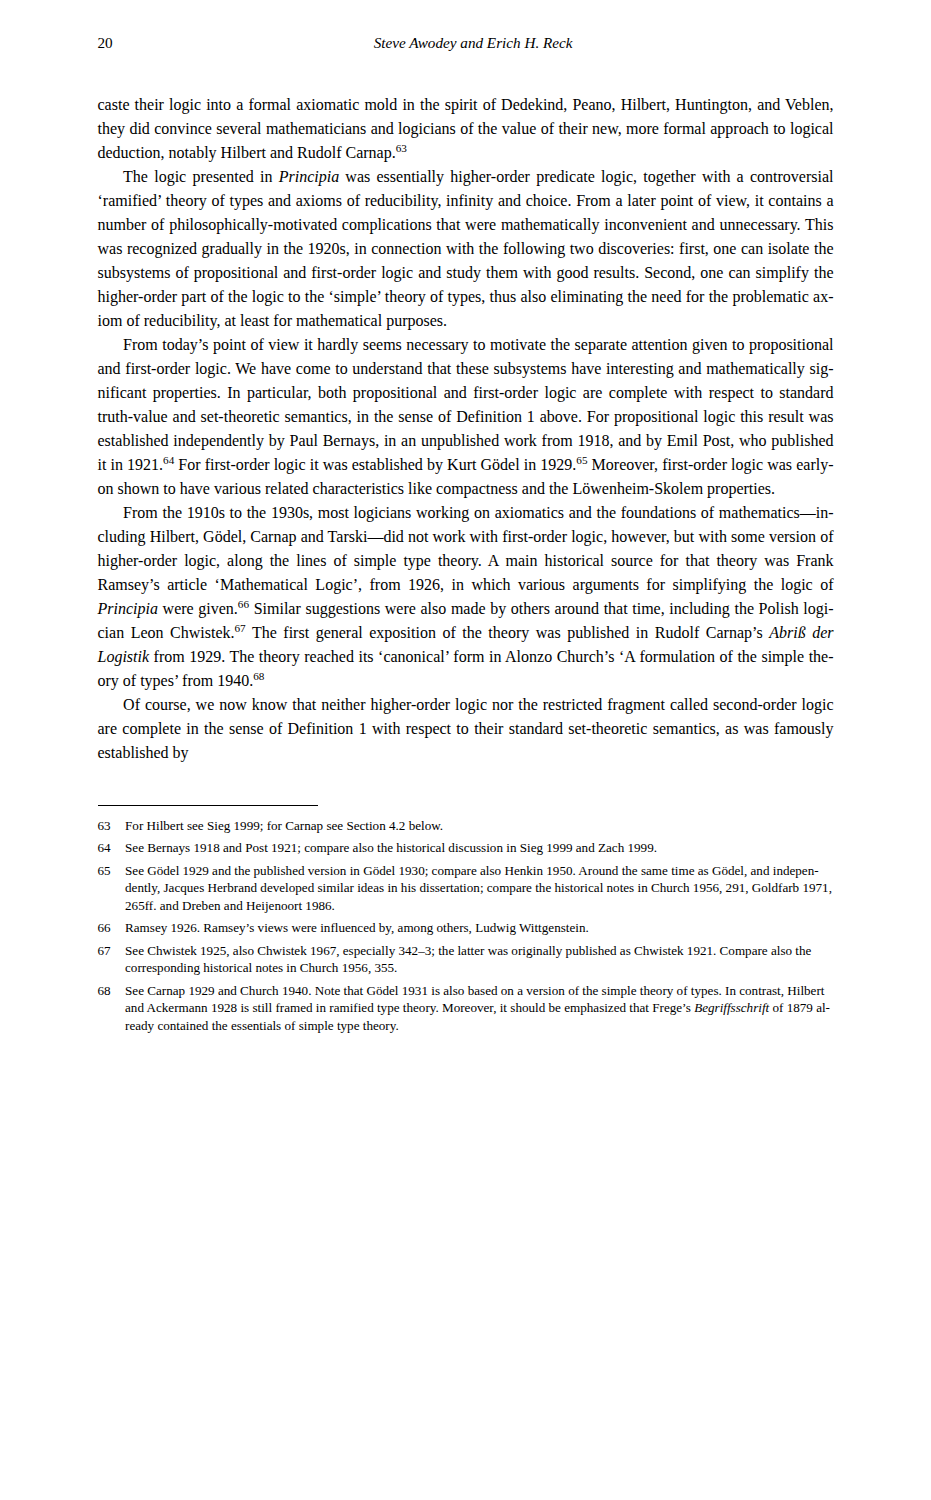20 Steve Awodey and Erich H. Reck
caste their logic into a formal axiomatic mold in the spirit of Dedekind, Peano, Hilbert, Huntington, and Veblen, they did convince several mathematicians and logicians of the value of their new, more formal approach to logical deduction, notably Hilbert and Rudolf Carnap.63
The logic presented in Principia was essentially higher-order predicate logic, together with a controversial ‘ramified’ theory of types and axioms of reducibility, infinity and choice. From a later point of view, it contains a number of philosophically-motivated complications that were mathematically inconvenient and unnecessary. This was recognized gradually in the 1920s, in connection with the following two discoveries: first, one can isolate the subsystems of propositional and first-order logic and study them with good results. Second, one can simplify the higher-order part of the logic to the ‘simple’ theory of types, thus also eliminating the need for the problematic axiom of reducibility, at least for mathematical purposes.
From today’s point of view it hardly seems necessary to motivate the separate attention given to propositional and first-order logic. We have come to understand that these subsystems have interesting and mathematically significant properties. In particular, both propositional and first-order logic are complete with respect to standard truth-value and set-theoretic semantics, in the sense of Definition 1 above. For propositional logic this result was established independently by Paul Bernays, in an unpublished work from 1918, and by Emil Post, who published it in 1921.64 For first-order logic it was established by Kurt Gödel in 1929.65 Moreover, first-order logic was early-on shown to have various related characteristics like compactness and the Löwenheim-Skolem properties.
From the 1910s to the 1930s, most logicians working on axiomatics and the foundations of mathematics—including Hilbert, Gödel, Carnap and Tarski—did not work with first-order logic, however, but with some version of higher-order logic, along the lines of simple type theory. A main historical source for that theory was Frank Ramsey’s article ‘Mathematical Logic’, from 1926, in which various arguments for simplifying the logic of Principia were given.66 Similar suggestions were also made by others around that time, including the Polish logician Leon Chwistek.67 The first general exposition of the theory was published in Rudolf Carnap’s Abriß der Logistik from 1929. The theory reached its ‘canonical’ form in Alonzo Church’s ‘A formulation of the simple theory of types’ from 1940.68
Of course, we now know that neither higher-order logic nor the restricted fragment called second-order logic are complete in the sense of Definition 1 with respect to their standard set-theoretic semantics, as was famously established by
63 For Hilbert see Sieg 1999; for Carnap see Section 4.2 below.
64 See Bernays 1918 and Post 1921; compare also the historical discussion in Sieg 1999 and Zach 1999.
65 See Gödel 1929 and the published version in Gödel 1930; compare also Henkin 1950. Around the same time as Gödel, and independently, Jacques Herbrand developed similar ideas in his dissertation; compare the historical notes in Church 1956, 291, Goldfarb 1971, 265ff. and Dreben and Heijenoort 1986.
66 Ramsey 1926. Ramsey’s views were influenced by, among others, Ludwig Wittgenstein.
67 See Chwistek 1925, also Chwistek 1967, especially 342–3; the latter was originally published as Chwistek 1921. Compare also the corresponding historical notes in Church 1956, 355.
68 See Carnap 1929 and Church 1940. Note that Gödel 1931 is also based on a version of the simple theory of types. In contrast, Hilbert and Ackermann 1928 is still framed in ramified type theory. Moreover, it should be emphasized that Frege’s Begriffsschrift of 1879 already contained the essentials of simple type theory.